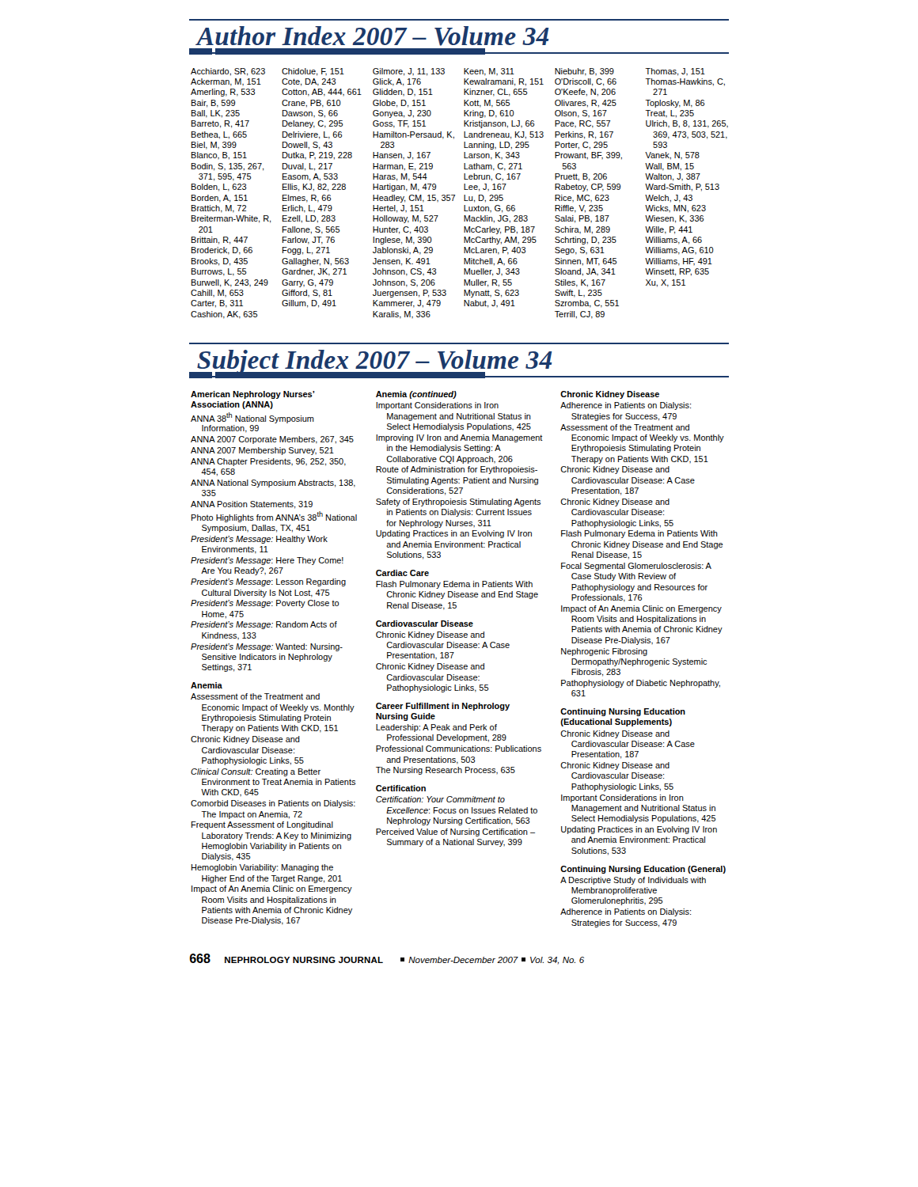Author Index 2007 – Volume 34
Acchiardo, SR, 623
Ackerman, M, 151
Amerling, R, 533
Bair, B, 599
Ball, LK, 235
Barreto, R, 417
Bethea, L, 665
Biel, M, 399
Blanco, B, 151
Bodin, S, 135, 267, 371, 595, 475
Bolden, L, 623
Borden, A, 151
Brattich, M, 72
Breiterman-White, R, 201
Brittain, R, 447
Broderick, D, 66
Brooks, D, 435
Burrows, L, 55
Burwell, K, 243, 249
Cahill, M, 653
Carter, B, 311
Cashion, AK, 635
Chidolue, F, 151
Cote, DA, 243
Cotton, AB, 444, 661
Crane, PB, 610
Dawson, S, 66
Delaney, C, 295
Delriviere, L, 66
Dowell, S, 43
Dutka, P, 219, 228
Duval, L, 217
Easom, A, 533
Ellis, KJ, 82, 228
Elmes, R, 66
Erlich, L, 479
Ezell, LD, 283
Fallone, S, 565
Farlow, JT, 76
Fogg, L, 271
Gallagher, N, 563
Gardner, JK, 271
Garry, G, 479
Gifford, S, 81
Gillum, D, 491
Gilmore, J, 11, 133
Glick, A, 176
Glidden, D, 151
Globe, D, 151
Gonyea, J, 230
Goss, TF, 151
Hamilton-Persaud, K, 283
Hansen, J, 167
Harman, E, 219
Haras, M, 544
Hartigan, M, 479
Headley, CM, 15, 357
Hertel, J, 151
Holloway, M, 527
Hunter, C, 403
Inglese, M, 390
Jablonski, A, 29
Jensen, K. 491
Johnson, CS, 43
Johnson, S, 206
Juergensen, P, 533
Kammerer, J, 479
Karalis, M, 336
Keen, M, 311
Kewalramani, R, 151
Kinzner, CL, 655
Kott, M, 565
Kring, D, 610
Kristjanson, LJ, 66
Landreneau, KJ, 513
Lanning, LD, 295
Larson, K, 343
Latham, C, 271
Lebrun, C, 167
Lee, J, 167
Lu, D, 295
Luxton, G, 66
Macklin, JG, 283
McCarley, PB, 187
McCarthy, AM, 295
McLaren, P, 403
Mitchell, A, 66
Mueller, J, 343
Muller, R, 55
Mynatt, S, 623
Nabut, J, 491
Niebuhr, B, 399
O'Driscoll, C, 66
O'Keefe, N, 206
Olivares, R, 425
Olson, S, 167
Pace, RC, 557
Perkins, R, 167
Porter, C, 295
Prowant, BF, 399, 563
Pruett, B, 206
Rabetoy, CP, 599
Rice, MC, 623
Riffle, V, 235
Salai, PB, 187
Schira, M, 289
Schrting, D, 235
Sego, S, 631
Sinnen, MT, 645
Sloand, JA, 341
Stiles, K, 167
Swift, L, 235
Szromba, C, 551
Terrill, CJ, 89
Thomas, J, 151
Thomas-Hawkins, C, 271
Toplosky, M, 86
Treat, L, 235
Ulrich, B, 8, 131, 265, 369, 473, 503, 521, 593
Vanek, N, 578
Wall, BM, 15
Walton, J, 387
Ward-Smith, P, 513
Welch, J, 43
Wicks, MN, 623
Wiesen, K, 336
Wille, P, 441
Williams, A, 66
Williams, AG, 610
Williams, HF, 491
Winsett, RP, 635
Xu, X, 151
Subject Index 2007 – Volume 34
American Nephrology Nurses’ Association (ANNA)
ANNA 38th National Symposium Information, 99
ANNA 2007 Corporate Members, 267, 345
ANNA 2007 Membership Survey, 521
ANNA Chapter Presidents, 96, 252, 350, 454, 658
ANNA National Symposium Abstracts, 138, 335
ANNA Position Statements, 319
Photo Highlights from ANNA’s 38th National Symposium, Dallas, TX, 451
President’s Message: Healthy Work Environments, 11
President’s Message: Here They Come! Are You Ready?, 267
President’s Message: Lesson Regarding Cultural Diversity Is Not Lost, 475
President’s Message: Poverty Close to Home, 475
President’s Message: Random Acts of Kindness, 133
President’s Message: Wanted: Nursing-Sensitive Indicators in Nephrology Settings, 371
Anemia
Assessment of the Treatment and Economic Impact of Weekly vs. Monthly Erythropoiesis Stimulating Protein Therapy on Patients With CKD, 151
Chronic Kidney Disease and Cardiovascular Disease: Pathophysiologic Links, 55
Clinical Consult: Creating a Better Environment to Treat Anemia in Patients With CKD, 645
Comorbid Diseases in Patients on Dialysis: The Impact on Anemia, 72
Frequent Assessment of Longitudinal Laboratory Trends: A Key to Minimizing Hemoglobin Variability in Patients on Dialysis, 435
Hemoglobin Variability: Managing the Higher End of the Target Range, 201
Impact of An Anemia Clinic on Emergency Room Visits and Hospitalizations in Patients with Anemia of Chronic Kidney Disease Pre-Dialysis, 167
Anemia (continued)
Important Considerations in Iron Management and Nutritional Status in Select Hemodialysis Populations, 425
Improving IV Iron and Anemia Management in the Hemodialysis Setting: A Collaborative CQI Approach, 206
Route of Administration for Erythropoiesis-Stimulating Agents: Patient and Nursing Considerations, 527
Safety of Erythropoiesis Stimulating Agents in Patients on Dialysis: Current Issues for Nephrology Nurses, 311
Updating Practices in an Evolving IV Iron and Anemia Environment: Practical Solutions, 533
Cardiac Care
Flash Pulmonary Edema in Patients With Chronic Kidney Disease and End Stage Renal Disease, 15
Cardiovascular Disease
Chronic Kidney Disease and Cardiovascular Disease: A Case Presentation, 187
Chronic Kidney Disease and Cardiovascular Disease: Pathophysiologic Links, 55
Career Fulfillment in Nephrology Nursing Guide
Leadership: A Peak and Perk of Professional Development, 289
Professional Communications: Publications and Presentations, 503
The Nursing Research Process, 635
Certification
Certification: Your Commitment to Excellence: Focus on Issues Related to Nephrology Nursing Certification, 563
Perceived Value of Nursing Certification – Summary of a National Survey, 399
Chronic Kidney Disease
Adherence in Patients on Dialysis: Strategies for Success, 479
Assessment of the Treatment and Economic Impact of Weekly vs. Monthly Erythropoiesis Stimulating Protein Therapy on Patients With CKD, 151
Chronic Kidney Disease and Cardiovascular Disease: A Case Presentation, 187
Chronic Kidney Disease and Cardiovascular Disease: Pathophysiologic Links, 55
Flash Pulmonary Edema in Patients With Chronic Kidney Disease and End Stage Renal Disease, 15
Focal Segmental Glomerulosclerosis: A Case Study With Review of Pathophysiology and Resources for Professionals, 176
Impact of An Anemia Clinic on Emergency Room Visits and Hospitalizations in Patients with Anemia of Chronic Kidney Disease Pre-Dialysis, 167
Nephrogenic Fibrosing Dermopathy/Nephrogenic Systemic Fibrosis, 283
Pathophysiology of Diabetic Nephropathy, 631
Continuing Nursing Education (Educational Supplements)
Chronic Kidney Disease and Cardiovascular Disease: A Case Presentation, 187
Chronic Kidney Disease and Cardiovascular Disease: Pathophysiologic Links, 55
Important Considerations in Iron Management and Nutritional Status in Select Hemodialysis Populations, 425
Updating Practices in an Evolving IV Iron and Anemia Environment: Practical Solutions, 533
Continuing Nursing Education (General)
A Descriptive Study of Individuals with Membranoproliferative Glomerulonephritis, 295
Adherence in Patients on Dialysis: Strategies for Success, 479
668 NEPHROLOGY NURSING JOURNAL November-December 2007 Vol. 34, No. 6